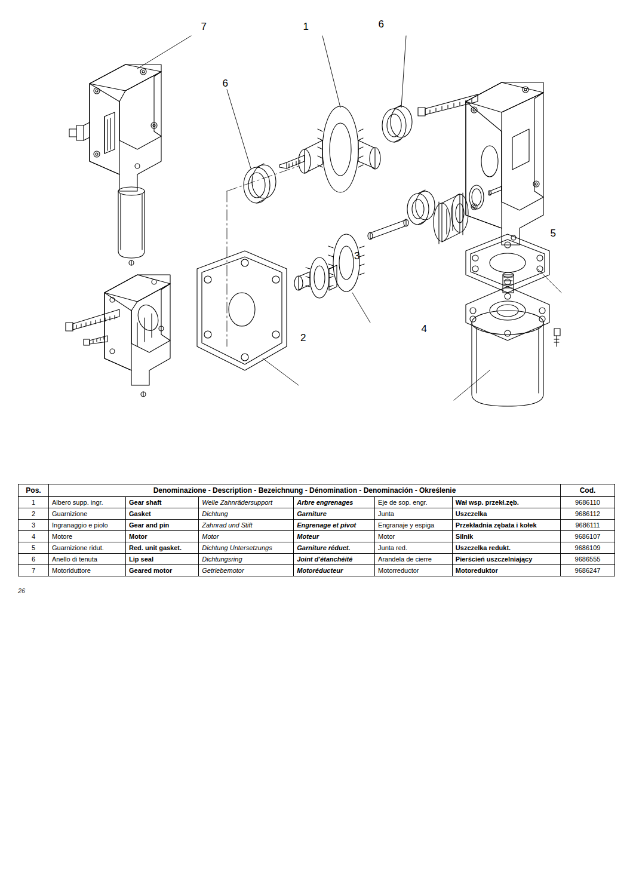7
1
6
6
5
3
4
2
| Pos. | Denominazione - Description - Bezeichnung - Dénomination - Denominación - Określenie | Cod. |
| --- | --- | --- |
| 1 | Albero supp. ingr. | Gear shaft | Welle Zahnrädersupport | Arbre engrenages | Eje de sop. engr. | Wał wsp. przekł.zęb. | 9686110 |
| 2 | Guarnizione | Gasket | Dichtung | Garniture | Junta | Uszczelka | 9686112 |
| 3 | Ingranaggio e piolo | Gear and pin | Zahnrad und Stift | Engrenage et pivot | Engranaje y espiga | Przekładnia zębata i kołek | 9686111 |
| 4 | Motore | Motor | Motor | Moteur | Motor | Silnik | 9686107 |
| 5 | Guarnizione ridut. | Red. unit gasket. | Dichtung Untersetzungs | Garniture réduct. | Junta red. | Uszczelka redukt. | 9686109 |
| 6 | Anello di tenuta | Lip seal | Dichtungsring | Joint d'étanchéité | Arandela de cierre | Pierścień uszczelniający | 9686555 |
| 7 | Motoriduttore | Geared motor | Getriebemotor | Motoréducteur | Motorreductor | Motoreduktor | 9686247 |
26